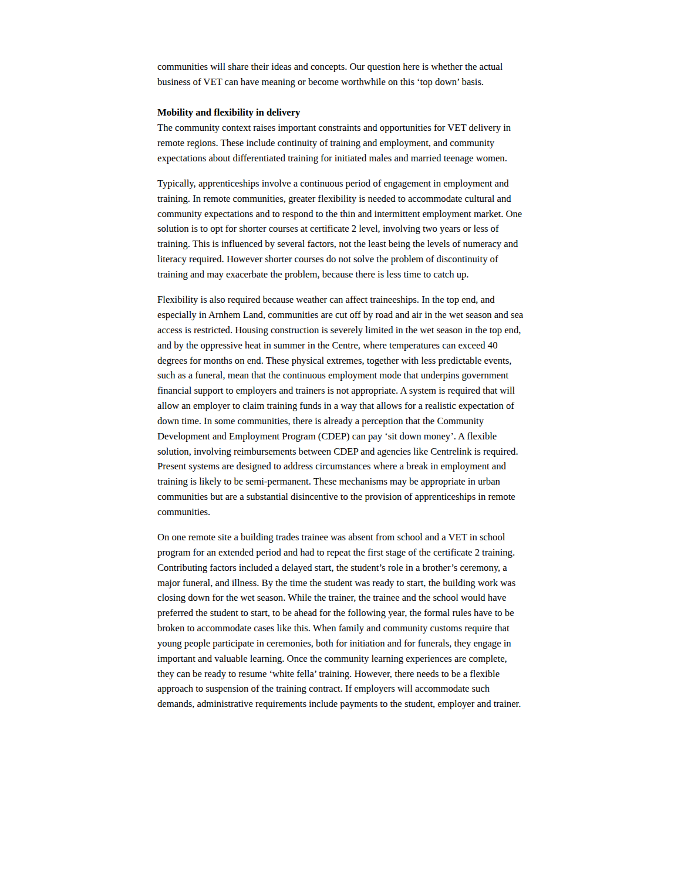communities will share their ideas and concepts. Our question here is whether the actual business of VET can have meaning or become worthwhile on this ‘top down’ basis.
Mobility and flexibility in delivery
The community context raises important constraints and opportunities for VET delivery in remote regions. These include continuity of training and employment, and community expectations about differentiated training for initiated males and married teenage women.
Typically, apprenticeships involve a continuous period of engagement in employment and training. In remote communities, greater flexibility is needed to accommodate cultural and community expectations and to respond to the thin and intermittent employment market. One solution is to opt for shorter courses at certificate 2 level, involving two years or less of training. This is influenced by several factors, not the least being the levels of numeracy and literacy required. However shorter courses do not solve the problem of discontinuity of training and may exacerbate the problem, because there is less time to catch up.
Flexibility is also required because weather can affect traineeships. In the top end, and especially in Arnhem Land, communities are cut off by road and air in the wet season and sea access is restricted. Housing construction is severely limited in the wet season in the top end, and by the oppressive heat in summer in the Centre, where temperatures can exceed 40 degrees for months on end. These physical extremes, together with less predictable events, such as a funeral, mean that the continuous employment mode that underpins government financial support to employers and trainers is not appropriate. A system is required that will allow an employer to claim training funds in a way that allows for a realistic expectation of down time. In some communities, there is already a perception that the Community Development and Employment Program (CDEP) can pay ‘sit down money’. A flexible solution, involving reimbursements between CDEP and agencies like Centrelink is required. Present systems are designed to address circumstances where a break in employment and training is likely to be semi-permanent. These mechanisms may be appropriate in urban communities but are a substantial disincentive to the provision of apprenticeships in remote communities.
On one remote site a building trades trainee was absent from school and a VET in school program for an extended period and had to repeat the first stage of the certificate 2 training. Contributing factors included a delayed start, the student’s role in a brother’s ceremony, a major funeral, and illness. By the time the student was ready to start, the building work was closing down for the wet season. While the trainer, the trainee and the school would have preferred the student to start, to be ahead for the following year, the formal rules have to be broken to accommodate cases like this. When family and community customs require that young people participate in ceremonies, both for initiation and for funerals, they engage in important and valuable learning. Once the community learning experiences are complete, they can be ready to resume ‘white fella’ training. However, there needs to be a flexible approach to suspension of the training contract. If employers will accommodate such demands, administrative requirements include payments to the student, employer and trainer.